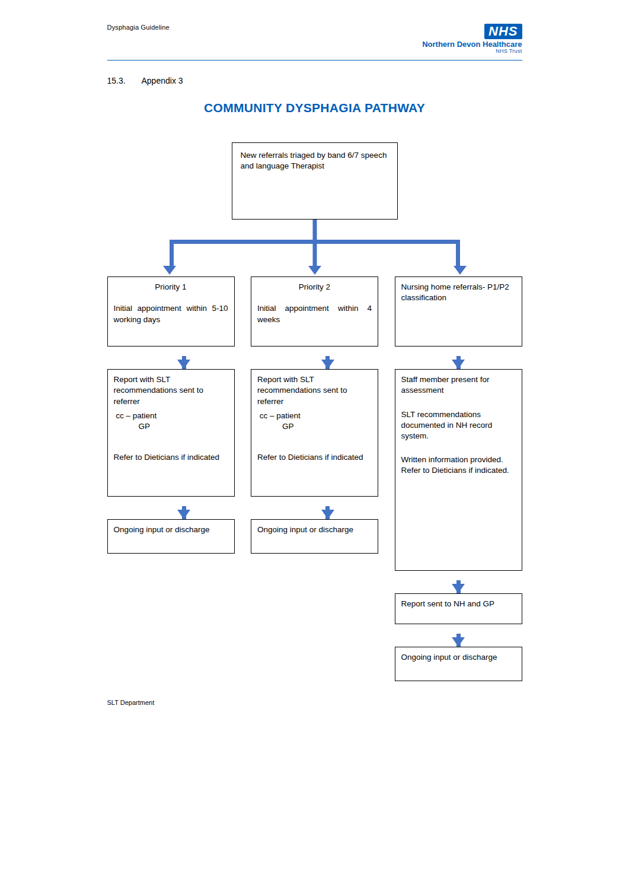Dysphagia Guideline
NHS
Northern Devon Healthcare NHS Trust
15.3. Appendix 3
COMMUNITY DYSPHAGIA PATHWAY
New referrals triaged by band 6/7 speech and language Therapist
Priority 1
Initial appointment within 5-10 working days
Report with SLT recommendations sent to referrer
cc – patient
GP
Refer to Dieticians if indicated
Ongoing input or discharge
Priority 2
Initial appointment within 4 weeks
Report with SLT recommendations sent to referrer
cc – patient
GP
Refer to Dieticians if indicated
Ongoing input or discharge
Nursing home referrals- P1/P2 classification
Staff member present for assessment
SLT recommendations documented in NH record system.
Written information provided.
Refer to Dieticians if indicated.
Report sent to NH and GP
Ongoing input or discharge
SLT Department